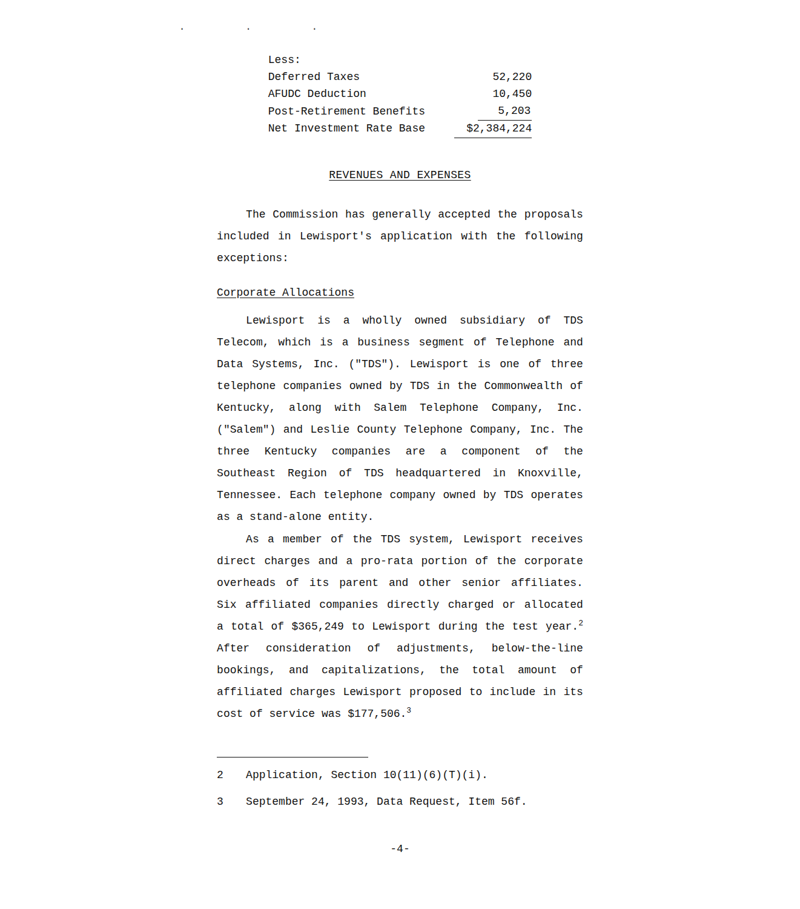. . .
| Less: | |
| Deferred Taxes | 52,220 |
| AFUDC Deduction | 10,450 |
| Post-Retirement Benefits | 5,203 |
| Net Investment Rate Base | $2,384,224 |
REVENUES AND EXPENSES
The Commission has generally accepted the proposals included in Lewisport's application with the following exceptions:
Corporate Allocations
Lewisport is a wholly owned subsidiary of TDS Telecom, which is a business segment of Telephone and Data Systems, Inc. ("TDS"). Lewisport is one of three telephone companies owned by TDS in the Commonwealth of Kentucky, along with Salem Telephone Company, Inc. ("Salem") and Leslie County Telephone Company, Inc. The three Kentucky companies are a component of the Southeast Region of TDS headquartered in Knoxville, Tennessee. Each telephone company owned by TDS operates as a stand-alone entity.
As a member of the TDS system, Lewisport receives direct charges and a pro-rata portion of the corporate overheads of its parent and other senior affiliates. Six affiliated companies directly charged or allocated a total of $365,249 to Lewisport during the test year.2 After consideration of adjustments, below-the-line bookings, and capitalizations, the total amount of affiliated charges Lewisport proposed to include in its cost of service was $177,506.3
2
Application, Section 10(11)(6)(T)(i).
3
September 24, 1993, Data Request, Item 56f.
-4-